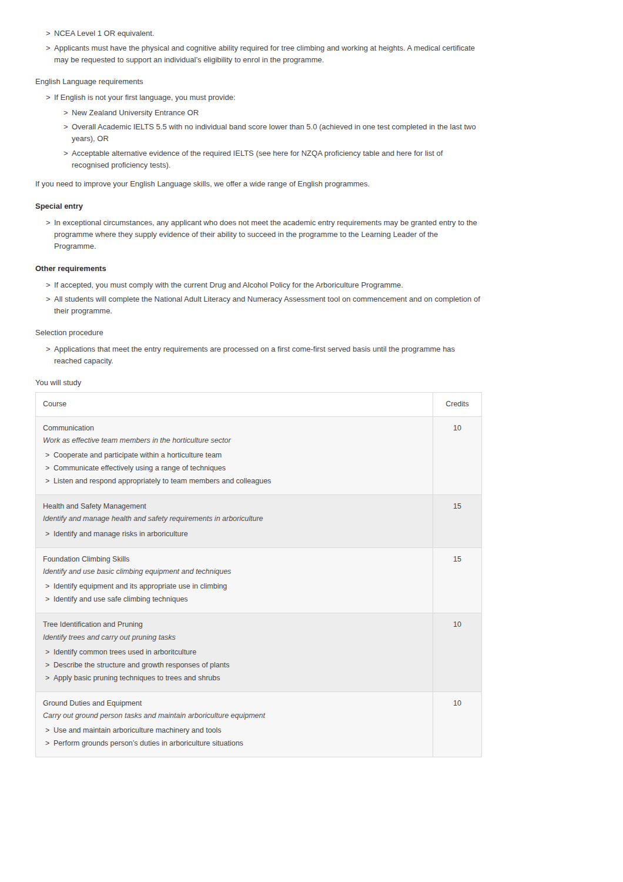NCEA Level 1 OR equivalent.
Applicants must have the physical and cognitive ability required for tree climbing and working at heights. A medical certificate may be requested to support an individual’s eligibility to enrol in the programme.
English Language requirements
If English is not your first language, you must provide:
New Zealand University Entrance OR
Overall Academic IELTS 5.5 with no individual band score lower than 5.0 (achieved in one test completed in the last two years), OR
Acceptable alternative evidence of the required IELTS (see here for NZQA proficiency table and here for list of recognised proficiency tests).
If you need to improve your English Language skills, we offer a wide range of English programmes.
Special entry
In exceptional circumstances, any applicant who does not meet the academic entry requirements may be granted entry to the programme where they supply evidence of their ability to succeed in the programme to the Learning Leader of the Programme.
Other requirements
If accepted, you must comply with the current Drug and Alcohol Policy for the Arboriculture Programme.
All students will complete the National Adult Literacy and Numeracy Assessment tool on commencement and on completion of their programme.
Selection procedure
Applications that meet the entry requirements are processed on a first come-first served basis until the programme has reached capacity.
You will study
| Course | Credits |
| --- | --- |
| Communication Work as effective team members in the horticulture sector Cooperate and participate within a horticulture team Communicate effectively using a range of techniques Listen and respond appropriately to team members and colleagues | 10 |
| Health and Safety Management Identify and manage health and safety requirements in arboriculture Identify and manage risks in arboriculture | 15 |
| Foundation Climbing Skills Identify and use basic climbing equipment and techniques Identify equipment and its appropriate use in climbing Identify and use safe climbing techniques | 15 |
| Tree Identification and Pruning Identify trees and carry out pruning tasks Identify common trees used in arboritculture Describe the structure and growth responses of plants Apply basic pruning techniques to trees and shrubs | 10 |
| Ground Duties and Equipment Carry out ground person tasks and maintain arboriculture equipment Use and maintain arboriculture machinery and tools Perform grounds person’s duties in arboriculture situations | 10 |